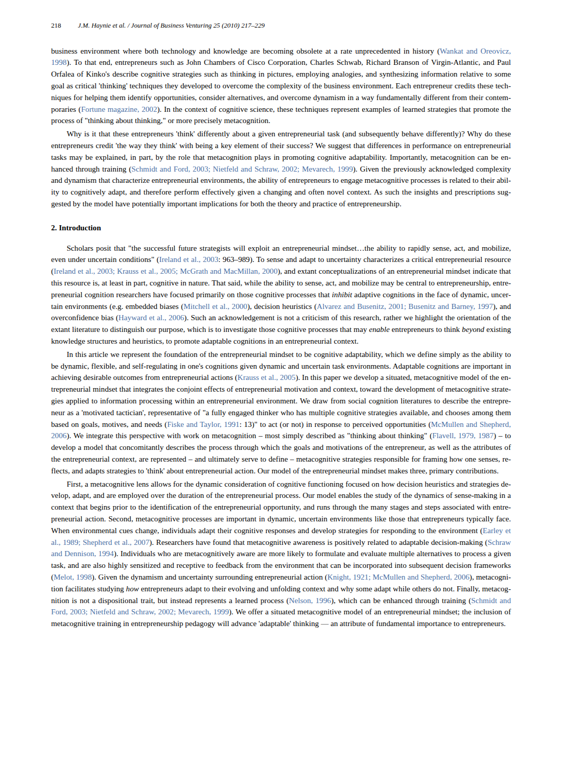218 J.M. Haynie et al. / Journal of Business Venturing 25 (2010) 217–229
business environment where both technology and knowledge are becoming obsolete at a rate unprecedented in history (Wankat and Oreovicz, 1998). To that end, entrepreneurs such as John Chambers of Cisco Corporation, Charles Schwab, Richard Branson of Virgin-Atlantic, and Paul Orfalea of Kinko's describe cognitive strategies such as thinking in pictures, employing analogies, and synthesizing information relative to some goal as critical 'thinking' techniques they developed to overcome the complexity of the business environment. Each entrepreneur credits these techniques for helping them identify opportunities, consider alternatives, and overcome dynamism in a way fundamentally different from their contemporaries (Fortune magazine, 2002). In the context of cognitive science, these techniques represent examples of learned strategies that promote the process of "thinking about thinking," or more precisely metacognition.
Why is it that these entrepreneurs 'think' differently about a given entrepreneurial task (and subsequently behave differently)? Why do these entrepreneurs credit 'the way they think' with being a key element of their success? We suggest that differences in performance on entrepreneurial tasks may be explained, in part, by the role that metacognition plays in promoting cognitive adaptability. Importantly, metacognition can be enhanced through training (Schmidt and Ford, 2003; Nietfeld and Schraw, 2002; Mevarech, 1999). Given the previously acknowledged complexity and dynamism that characterize entrepreneurial environments, the ability of entrepreneurs to engage metacognitive processes is related to their ability to cognitively adapt, and therefore perform effectively given a changing and often novel context. As such the insights and prescriptions suggested by the model have potentially important implications for both the theory and practice of entrepreneurship.
2. Introduction
Scholars posit that "the successful future strategists will exploit an entrepreneurial mindset…the ability to rapidly sense, act, and mobilize, even under uncertain conditions" (Ireland et al., 2003: 963–989). To sense and adapt to uncertainty characterizes a critical entrepreneurial resource (Ireland et al., 2003; Krauss et al., 2005; McGrath and MacMillan, 2000), and extant conceptualizations of an entrepreneurial mindset indicate that this resource is, at least in part, cognitive in nature. That said, while the ability to sense, act, and mobilize may be central to entrepreneurship, entrepreneurial cognition researchers have focused primarily on those cognitive processes that inhibit adaptive cognitions in the face of dynamic, uncertain environments (e.g. embedded biases (Mitchell et al., 2000), decision heuristics (Alvarez and Busenitz, 2001; Busenitz and Barney, 1997), and overconfidence bias (Hayward et al., 2006). Such an acknowledgement is not a criticism of this research, rather we highlight the orientation of the extant literature to distinguish our purpose, which is to investigate those cognitive processes that may enable entrepreneurs to think beyond existing knowledge structures and heuristics, to promote adaptable cognitions in an entrepreneurial context.
In this article we represent the foundation of the entrepreneurial mindset to be cognitive adaptability, which we define simply as the ability to be dynamic, flexible, and self-regulating in one's cognitions given dynamic and uncertain task environments. Adaptable cognitions are important in achieving desirable outcomes from entrepreneurial actions (Krauss et al., 2005). In this paper we develop a situated, metacognitive model of the entrepreneurial mindset that integrates the conjoint effects of entrepreneurial motivation and context, toward the development of metacognitive strategies applied to information processing within an entrepreneurial environment. We draw from social cognition literatures to describe the entrepreneur as a 'motivated tactician', representative of "a fully engaged thinker who has multiple cognitive strategies available, and chooses among them based on goals, motives, and needs (Fiske and Taylor, 1991: 13)" to act (or not) in response to perceived opportunities (McMullen and Shepherd, 2006). We integrate this perspective with work on metacognition – most simply described as "thinking about thinking" (Flavell, 1979, 1987) – to develop a model that concomitantly describes the process through which the goals and motivations of the entrepreneur, as well as the attributes of the entrepreneurial context, are represented – and ultimately serve to define – metacognitive strategies responsible for framing how one senses, reflects, and adapts strategies to 'think' about entrepreneurial action. Our model of the entrepreneurial mindset makes three, primary contributions.
First, a metacognitive lens allows for the dynamic consideration of cognitive functioning focused on how decision heuristics and strategies develop, adapt, and are employed over the duration of the entrepreneurial process. Our model enables the study of the dynamics of sense-making in a context that begins prior to the identification of the entrepreneurial opportunity, and runs through the many stages and steps associated with entrepreneurial action. Second, metacognitive processes are important in dynamic, uncertain environments like those that entrepreneurs typically face. When environmental cues change, individuals adapt their cognitive responses and develop strategies for responding to the environment (Earley et al., 1989; Shepherd et al., 2007). Researchers have found that metacognitive awareness is positively related to adaptable decision-making (Schraw and Dennison, 1994). Individuals who are metacognitively aware are more likely to formulate and evaluate multiple alternatives to process a given task, and are also highly sensitized and receptive to feedback from the environment that can be incorporated into subsequent decision frameworks (Melot, 1998). Given the dynamism and uncertainty surrounding entrepreneurial action (Knight, 1921; McMullen and Shepherd, 2006), metacognition facilitates studying how entrepreneurs adapt to their evolving and unfolding context and why some adapt while others do not. Finally, metacognition is not a dispositional trait, but instead represents a learned process (Nelson, 1996), which can be enhanced through training (Schmidt and Ford, 2003; Nietfeld and Schraw, 2002; Mevarech, 1999). We offer a situated metacognitive model of an entrepreneurial mindset; the inclusion of metacognitive training in entrepreneurship pedagogy will advance 'adaptable' thinking — an attribute of fundamental importance to entrepreneurs.